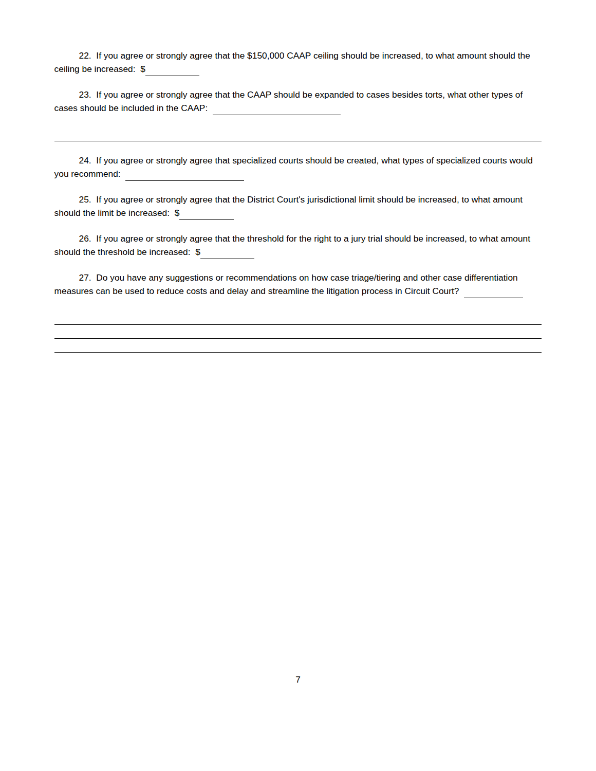22. If you agree or strongly agree that the $150,000 CAAP ceiling should be increased, to what amount should the ceiling be increased: $
23. If you agree or strongly agree that the CAAP should be expanded to cases besides torts, what other types of cases should be included in the CAAP:
24. If you agree or strongly agree that specialized courts should be created, what types of specialized courts would you recommend:
25. If you agree or strongly agree that the District Court's jurisdictional limit should be increased, to what amount should the limit be increased: $
26. If you agree or strongly agree that the threshold for the right to a jury trial should be increased, to what amount should the threshold be increased: $
27. Do you have any suggestions or recommendations on how case triage/tiering and other case differentiation measures can be used to reduce costs and delay and streamline the litigation process in Circuit Court?
7